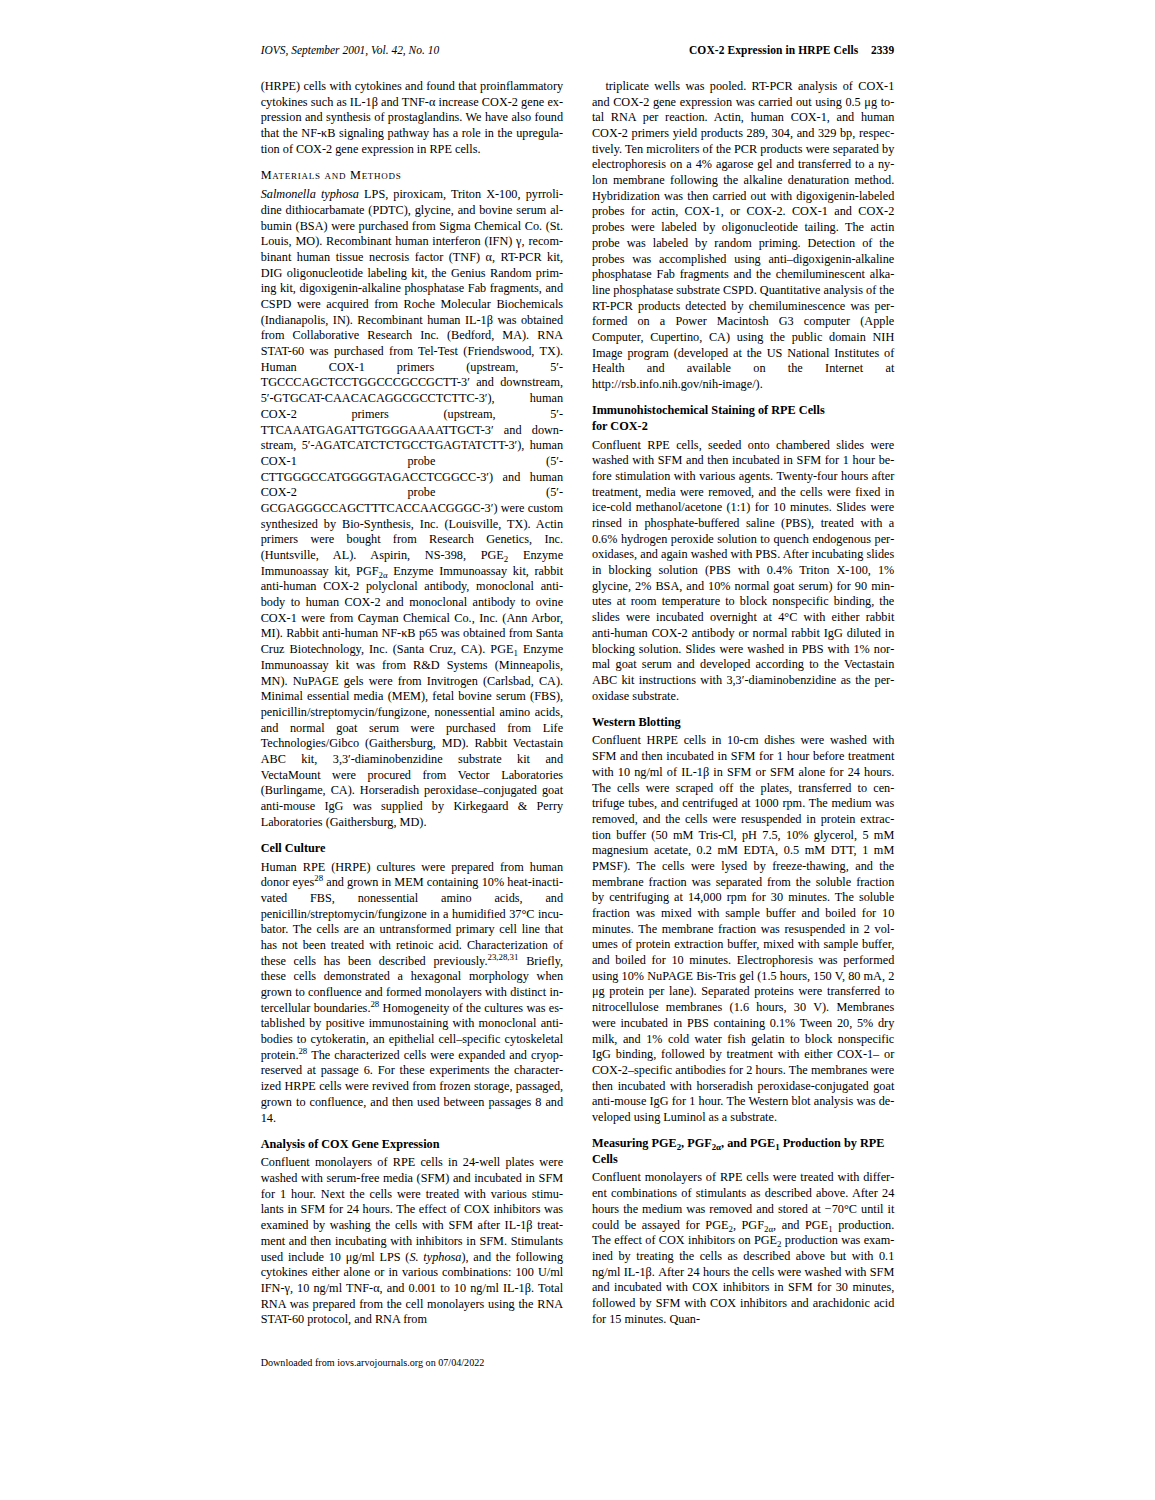IOVS, September 2001, Vol. 42, No. 10
COX-2 Expression in HRPE Cells2339
(HRPE) cells with cytokines and found that proinflammatory cytokines such as IL-1β and TNF-α increase COX-2 gene expression and synthesis of prostaglandins. We have also found that the NF-κB signaling pathway has a role in the upregulation of COX-2 gene expression in RPE cells.
Materials and Methods
Salmonella typhosa LPS, piroxicam, Triton X-100, pyrrolidine dithiocarbamate (PDTC), glycine, and bovine serum albumin (BSA) were purchased from Sigma Chemical Co. (St. Louis, MO). Recombinant human interferon (IFN) γ, recombinant human tissue necrosis factor (TNF) α, RT-PCR kit, DIG oligonucleotide labeling kit, the Genius Random priming kit, digoxigenin-alkaline phosphatase Fab fragments, and CSPD were acquired from Roche Molecular Biochemicals (Indianapolis, IN). Recombinant human IL-1β was obtained from Collaborative Research Inc. (Bedford, MA). RNA STAT-60 was purchased from Tel-Test (Friendswood, TX). Human COX-1 primers (upstream, 5′-TGCCCAGCTCCTGGCCCGCCGCTT-3′ and downstream, 5′-GTGCAT-CAACACAGGCGCCTCTTC-3′), human COX-2 primers (upstream, 5′-TTCAAATGAGATTGTGGGAAAATTGCT-3′ and downstream, 5′-AGATCATCTCTGCCTGAGTATCTT-3′), human COX-1 probe (5′-CTTGGGCCATGGGGTAGACCTCGGCC-3′) and human COX-2 probe (5′-GCGAGGGCCAGCTTTCACCAACGGGC-3′) were custom synthesized by Bio-Synthesis, Inc. (Louisville, TX). Actin primers were bought from Research Genetics, Inc. (Huntsville, AL). Aspirin, NS-398, PGE2 Enzyme Immunoassay kit, PGF2α Enzyme Immunoassay kit, rabbit anti-human COX-2 polyclonal antibody, monoclonal antibody to human COX-2 and monoclonal antibody to ovine COX-1 were from Cayman Chemical Co., Inc. (Ann Arbor, MI). Rabbit anti-human NF-κB p65 was obtained from Santa Cruz Biotechnology, Inc. (Santa Cruz, CA). PGE1 Enzyme Immunoassay kit was from R&D Systems (Minneapolis, MN). NuPAGE gels were from Invitrogen (Carlsbad, CA). Minimal essential media (MEM), fetal bovine serum (FBS), penicillin/streptomycin/fungizone, nonessential amino acids, and normal goat serum were purchased from Life Technologies/Gibco (Gaithersburg, MD). Rabbit Vectastain ABC kit, 3,3′-diaminobenzidine substrate kit and VectaMount were procured from Vector Laboratories (Burlingame, CA). Horseradish peroxidase–conjugated goat anti-mouse IgG was supplied by Kirkegaard & Perry Laboratories (Gaithersburg, MD).
Cell Culture
Human RPE (HRPE) cultures were prepared from human donor eyes28 and grown in MEM containing 10% heat-inactivated FBS, nonessential amino acids, and penicillin/streptomycin/fungizone in a humidified 37°C incubator. The cells are an untransformed primary cell line that has not been treated with retinoic acid. Characterization of these cells has been described previously.23,28,31 Briefly, these cells demonstrated a hexagonal morphology when grown to confluence and formed monolayers with distinct intercellular boundaries.28 Homogeneity of the cultures was established by positive immunostaining with monoclonal antibodies to cytokeratin, an epithelial cell–specific cytoskeletal protein.28 The characterized cells were expanded and cryopreserved at passage 6. For these experiments the characterized HRPE cells were revived from frozen storage, passaged, grown to confluence, and then used between passages 8 and 14.
Analysis of COX Gene Expression
Confluent monolayers of RPE cells in 24-well plates were washed with serum-free media (SFM) and incubated in SFM for 1 hour. Next the cells were treated with various stimulants in SFM for 24 hours. The effect of COX inhibitors was examined by washing the cells with SFM after IL-1β treatment and then incubating with inhibitors in SFM. Stimulants used include 10 μg/ml LPS (S. typhosa), and the following cytokines either alone or in various combinations: 100 U/ml IFN-γ, 10 ng/ml TNF-α, and 0.001 to 10 ng/ml IL-1β. Total RNA was prepared from the cell monolayers using the RNA STAT-60 protocol, and RNA from
triplicate wells was pooled. RT-PCR analysis of COX-1 and COX-2 gene expression was carried out using 0.5 μg total RNA per reaction. Actin, human COX-1, and human COX-2 primers yield products 289, 304, and 329 bp, respectively. Ten microliters of the PCR products were separated by electrophoresis on a 4% agarose gel and transferred to a nylon membrane following the alkaline denaturation method. Hybridization was then carried out with digoxigenin-labeled probes for actin, COX-1, or COX-2. COX-1 and COX-2 probes were labeled by oligonucleotide tailing. The actin probe was labeled by random priming. Detection of the probes was accomplished using anti–digoxigenin-alkaline phosphatase Fab fragments and the chemiluminescent alkaline phosphatase substrate CSPD. Quantitative analysis of the RT-PCR products detected by chemiluminescence was performed on a Power Macintosh G3 computer (Apple Computer, Cupertino, CA) using the public domain NIH Image program (developed at the US National Institutes of Health and available on the Internet at http://rsb.info.nih.gov/nih-image/).
Immunohistochemical Staining of RPE Cells
for COX-2
Confluent RPE cells, seeded onto chambered slides were washed with SFM and then incubated in SFM for 1 hour before stimulation with various agents. Twenty-four hours after treatment, media were removed, and the cells were fixed in ice-cold methanol/acetone (1:1) for 10 minutes. Slides were rinsed in phosphate-buffered saline (PBS), treated with a 0.6% hydrogen peroxide solution to quench endogenous peroxidases, and again washed with PBS. After incubating slides in blocking solution (PBS with 0.4% Triton X-100, 1% glycine, 2% BSA, and 10% normal goat serum) for 90 minutes at room temperature to block nonspecific binding, the slides were incubated overnight at 4°C with either rabbit anti-human COX-2 antibody or normal rabbit IgG diluted in blocking solution. Slides were washed in PBS with 1% normal goat serum and developed according to the Vectastain ABC kit instructions with 3,3′-diaminobenzidine as the peroxidase substrate.
Western Blotting
Confluent HRPE cells in 10-cm dishes were washed with SFM and then incubated in SFM for 1 hour before treatment with 10 ng/ml of IL-1β in SFM or SFM alone for 24 hours. The cells were scraped off the plates, transferred to centrifuge tubes, and centrifuged at 1000 rpm. The medium was removed, and the cells were resuspended in protein extraction buffer (50 mM Tris-Cl, pH 7.5, 10% glycerol, 5 mM magnesium acetate, 0.2 mM EDTA, 0.5 mM DTT, 1 mM PMSF). The cells were lysed by freeze-thawing, and the membrane fraction was separated from the soluble fraction by centrifuging at 14,000 rpm for 30 minutes. The soluble fraction was mixed with sample buffer and boiled for 10 minutes. The membrane fraction was resuspended in 2 volumes of protein extraction buffer, mixed with sample buffer, and boiled for 10 minutes. Electrophoresis was performed using 10% NuPAGE Bis-Tris gel (1.5 hours, 150 V, 80 mA, 2 μg protein per lane). Separated proteins were transferred to nitrocellulose membranes (1.6 hours, 30 V). Membranes were incubated in PBS containing 0.1% Tween 20, 5% dry milk, and 1% cold water fish gelatin to block nonspecific IgG binding, followed by treatment with either COX-1– or COX-2–specific antibodies for 2 hours. The membranes were then incubated with horseradish peroxidase-conjugated goat anti-mouse IgG for 1 hour. The Western blot analysis was developed using Luminol as a substrate.
Measuring PGE2, PGF2α, and PGE1 Production by RPE Cells
Confluent monolayers of RPE cells were treated with different combinations of stimulants as described above. After 24 hours the medium was removed and stored at −70°C until it could be assayed for PGE2, PGF2α, and PGE1 production. The effect of COX inhibitors on PGE2 production was examined by treating the cells as described above but with 0.1 ng/ml IL-1β. After 24 hours the cells were washed with SFM and incubated with COX inhibitors in SFM for 30 minutes, followed by SFM with COX inhibitors and arachidonic acid for 15 minutes. Quan-
Downloaded from iovs.arvojournals.org on 07/04/2022